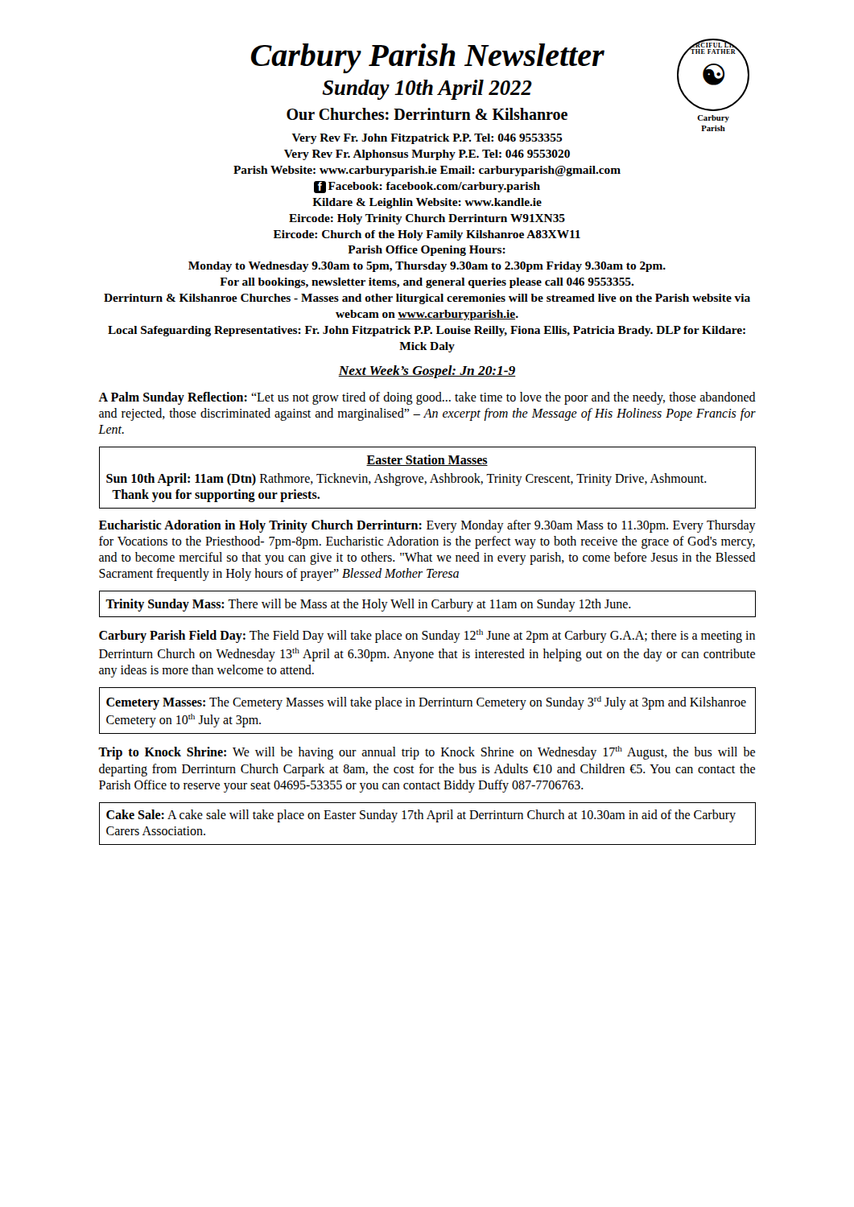MERCIFUL LIKE THE FATHER
☯
Carbury
Parish
Carbury Parish Newsletter
Sunday 10th April 2022
Our Churches: Derrinturn & Kilshanroe
Very Rev Fr. John Fitzpatrick P.P. Tel: 046 9553355
Very Rev Fr. Alphonsus Murphy P.E. Tel: 046 9553020
Parish Website: www.carburyparish.ie Email: carburyparish@gmail.com
f Facebook: facebook.com/carbury.parish
Kildare & Leighlin Website: www.kandle.ie
Eircode: Holy Trinity Church Derrinturn W91XN35
Eircode: Church of the Holy Family Kilshanroe A83XW11
Parish Office Opening Hours:
Monday to Wednesday 9.30am to 5pm, Thursday 9.30am to 2.30pm Friday 9.30am to 2pm.
For all bookings, newsletter items, and general queries please call 046 9553355.
Derrinturn & Kilshanroe Churches - Masses and other liturgical ceremonies will be streamed live on the Parish website via webcam on www.carburyparish.ie.
Local Safeguarding Representatives: Fr. John Fitzpatrick P.P. Louise Reilly, Fiona Ellis, Patricia Brady. DLP for Kildare: Mick Daly
Next Week’s Gospel: Jn 20:1-9
A Palm Sunday Reflection: “Let us not grow tired of doing good... take time to love the poor and the needy, those abandoned and rejected, those discriminated against and marginalised” – An excerpt from the Message of His Holiness Pope Francis for Lent.
Easter Station Masses
Sun 10th April: 11am (Dtn) Rathmore, Ticknevin, Ashgrove, Ashbrook, Trinity Crescent, Trinity Drive, Ashmount. Thank you for supporting our priests.
Eucharistic Adoration in Holy Trinity Church Derrinturn: Every Monday after 9.30am Mass to 11.30pm. Every Thursday for Vocations to the Priesthood- 7pm-8pm. Eucharistic Adoration is the perfect way to both receive the grace of God's mercy, and to become merciful so that you can give it to others. "What we need in every parish, to come before Jesus in the Blessed Sacrament frequently in Holy hours of prayer” Blessed Mother Teresa
Trinity Sunday Mass: There will be Mass at the Holy Well in Carbury at 11am on Sunday 12th June.
Carbury Parish Field Day: The Field Day will take place on Sunday 12th June at 2pm at Carbury G.A.A; there is a meeting in Derrinturn Church on Wednesday 13th April at 6.30pm. Anyone that is interested in helping out on the day or can contribute any ideas is more than welcome to attend.
Cemetery Masses: The Cemetery Masses will take place in Derrinturn Cemetery on Sunday 3rd July at 3pm and Kilshanroe Cemetery on 10th July at 3pm.
Trip to Knock Shrine: We will be having our annual trip to Knock Shrine on Wednesday 17th August, the bus will be departing from Derrinturn Church Carpark at 8am, the cost for the bus is Adults €10 and Children €5. You can contact the Parish Office to reserve your seat 04695-53355 or you can contact Biddy Duffy 087-7706763.
Cake Sale: A cake sale will take place on Easter Sunday 17th April at Derrinturn Church at 10.30am in aid of the Carbury Carers Association.